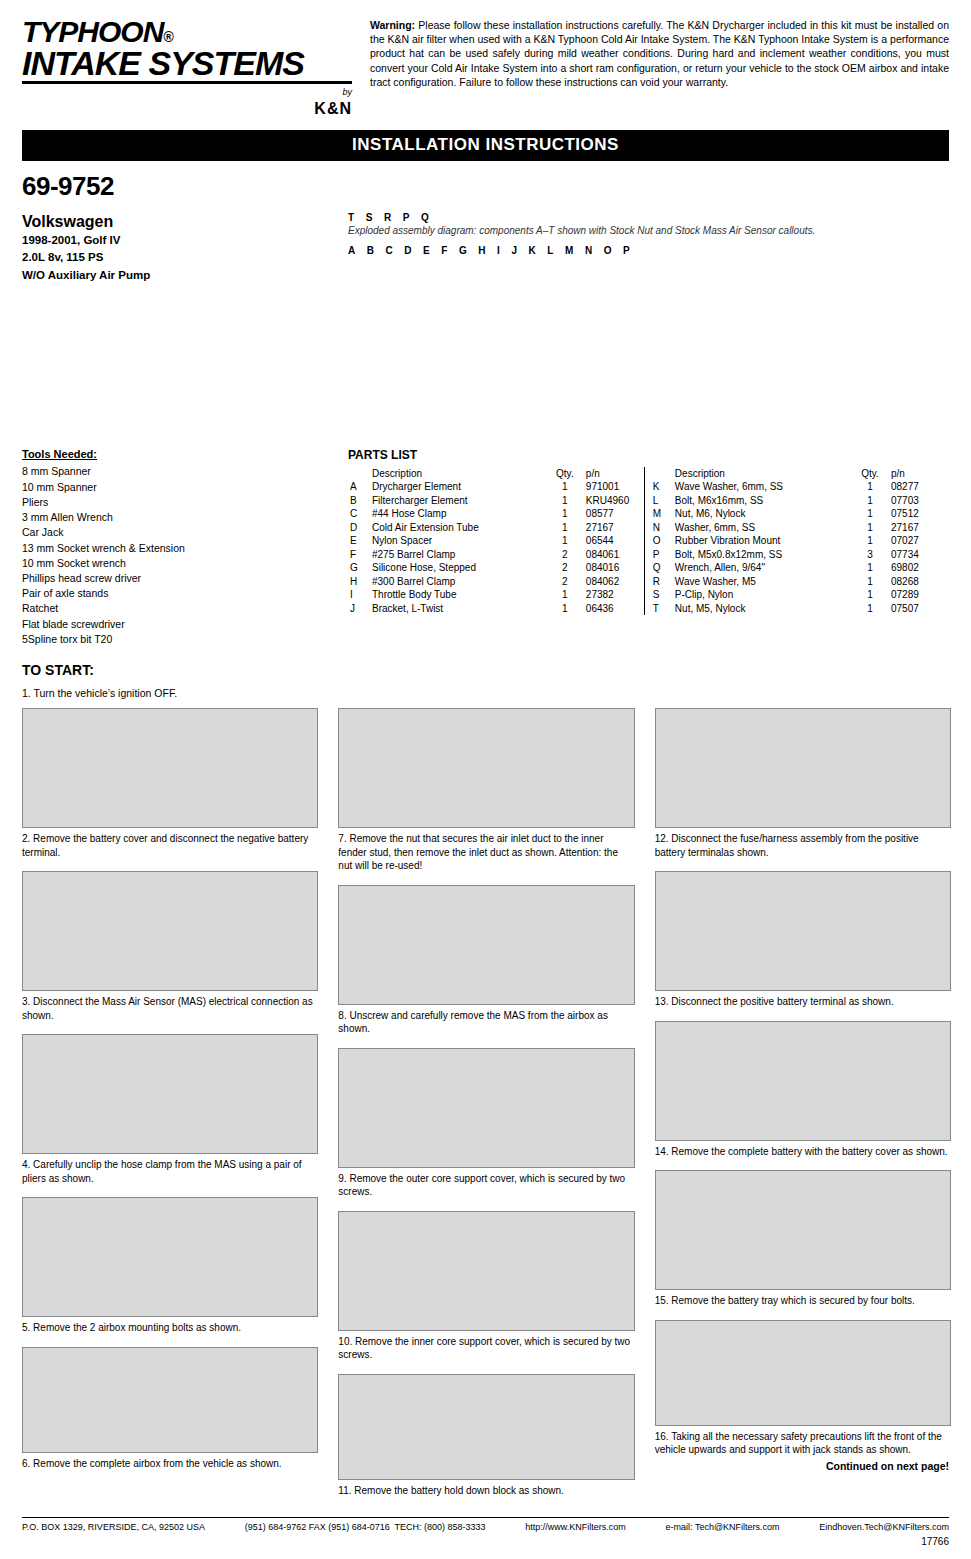TYPHOON®
INTAKE SYSTEMS
by
K&N
Warning: Please follow these installation instructions carefully. The K&N Drycharger included in this kit must be installed on the K&N air filter when used with a K&N Typhoon Cold Air Intake System. The K&N Typhoon Intake System is a performance product hat can be used safely during mild weather conditions. During hard and inclement weather conditions, you must convert your Cold Air Intake System into a short ram configuration, or return your vehicle to the stock OEM airbox and intake tract configuration. Failure to follow these instructions can void your warranty.
INSTALLATION INSTRUCTIONS
69-9752
Volkswagen
1998-2001, Golf IV
2.0L 8v, 115 PS
W/O Auxiliary Air Pump
T S R P Q
Exploded assembly diagram: components A–T shown with Stock Nut and Stock Mass Air Sensor callouts.
A B C D E F G H I J K L M N O P
Tools Needed:
8 mm Spanner
10 mm Spanner
Pliers
3 mm Allen Wrench
Car Jack
13 mm Socket wrench & Extension
10 mm Socket wrench
Phillips head screw driver
Pair of axle stands
Ratchet
Flat blade screwdriver
5Spline torx bit T20
PARTS LIST
| | Description | Qty. | p/n | | | Description | Qty. | p/n |
| A | Drycharger Element | 1 | 971001 | | K | Wave Washer, 6mm, SS | 1 | 08277 |
| B | Filtercharger Element | 1 | KRU4960 | | L | Bolt, M6x16mm, SS | 1 | 07703 |
| C | #44 Hose Clamp | 1 | 08577 | | M | Nut, M6, Nylock | 1 | 07512 |
| D | Cold Air Extension Tube | 1 | 27167 | | N | Washer, 6mm, SS | 1 | 27167 |
| E | Nylon Spacer | 1 | 06544 | | O | Rubber Vibration Mount | 1 | 07027 |
| F | #275 Barrel Clamp | 2 | 084061 | | P | Bolt, M5x0.8x12mm, SS | 3 | 07734 |
| G | Silicone Hose, Stepped | 2 | 084016 | | Q | Wrench, Allen, 9/64" | 1 | 69802 |
| H | #300 Barrel Clamp | 2 | 084062 | | R | Wave Washer, M5 | 1 | 08268 |
| I | Throttle Body Tube | 1 | 27382 | | S | P-Clip, Nylon | 1 | 07289 |
| J | Bracket, L-Twist | 1 | 06436 | | T | Nut, M5, Nylock | 1 | 07507 |
TO START:
1. Turn the vehicle’s ignition OFF.
2. Remove the battery cover and disconnect the negative battery terminal.
3. Disconnect the Mass Air Sensor (MAS) electrical connection as shown.
4. Carefully unclip the hose clamp from the MAS using a pair of pliers as shown.
5. Remove the 2 airbox mounting bolts as shown.
6. Remove the complete airbox from the vehicle as shown.
7. Remove the nut that secures the air inlet duct to the inner fender stud, then remove the inlet duct as shown. Attention: the nut will be re-used!
8. Unscrew and carefully remove the MAS from the airbox as shown.
9. Remove the outer core support cover, which is secured by two screws.
10. Remove the inner core support cover, which is secured by two screws.
11. Remove the battery hold down block as shown.
12. Disconnect the fuse/harness assembly from the positive battery terminalas shown.
13. Disconnect the positive battery terminal as shown.
14. Remove the complete battery with the battery cover as shown.
15. Remove the battery tray which is secured by four bolts.
16. Taking all the necessary safety precautions lift the front of the vehicle upwards and support it with jack stands as shown.
Continued on next page!
P.O. BOX 1329, RIVERSIDE, CA, 92502 USA (951) 684-9762 FAX (951) 684-0716 TECH: (800) 858-3333 http://www.KNFilters.com e-mail: Tech@KNFilters.com Eindhoven.Tech@KNFilters.com
17766